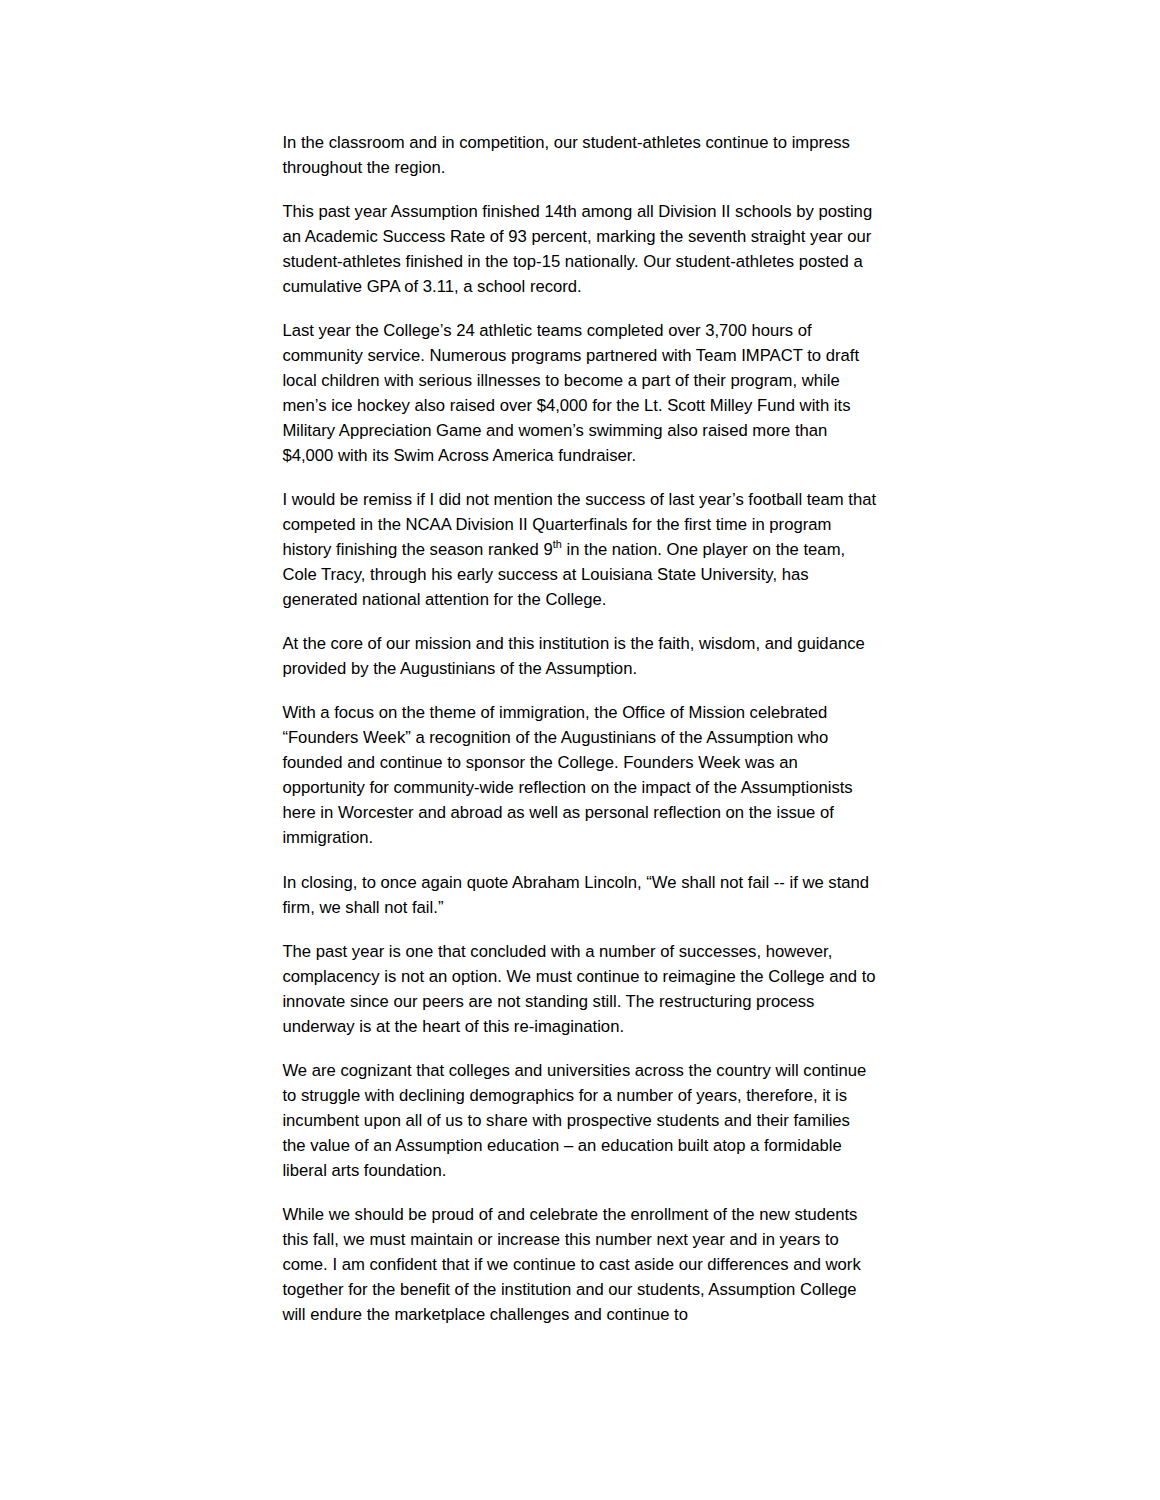In the classroom and in competition, our student-athletes continue to impress throughout the region.
This past year Assumption finished 14th among all Division II schools by posting an Academic Success Rate of 93 percent, marking the seventh straight year our student-athletes finished in the top-15 nationally. Our student-athletes posted a cumulative GPA of 3.11, a school record.
Last year the College’s 24 athletic teams completed over 3,700 hours of community service. Numerous programs partnered with Team IMPACT to draft local children with serious illnesses to become a part of their program, while men’s ice hockey also raised over $4,000 for the Lt. Scott Milley Fund with its Military Appreciation Game and women’s swimming also raised more than $4,000 with its Swim Across America fundraiser.
I would be remiss if I did not mention the success of last year’s football team that competed in the NCAA Division II Quarterfinals for the first time in program history finishing the season ranked 9th in the nation. One player on the team, Cole Tracy, through his early success at Louisiana State University, has generated national attention for the College.
At the core of our mission and this institution is the faith, wisdom, and guidance provided by the Augustinians of the Assumption.
With a focus on the theme of immigration, the Office of Mission celebrated “Founders Week” a recognition of the Augustinians of the Assumption who founded and continue to sponsor the College. Founders Week was an opportunity for community-wide reflection on the impact of the Assumptionists here in Worcester and abroad as well as personal reflection on the issue of immigration.
In closing, to once again quote Abraham Lincoln, “We shall not fail -- if we stand firm, we shall not fail.”
The past year is one that concluded with a number of successes, however, complacency is not an option. We must continue to reimagine the College and to innovate since our peers are not standing still. The restructuring process underway is at the heart of this re-imagination.
We are cognizant that colleges and universities across the country will continue to struggle with declining demographics for a number of years, therefore, it is incumbent upon all of us to share with prospective students and their families the value of an Assumption education – an education built atop a formidable liberal arts foundation.
While we should be proud of and celebrate the enrollment of the new students this fall, we must maintain or increase this number next year and in years to come. I am confident that if we continue to cast aside our differences and work together for the benefit of the institution and our students, Assumption College will endure the marketplace challenges and continue to